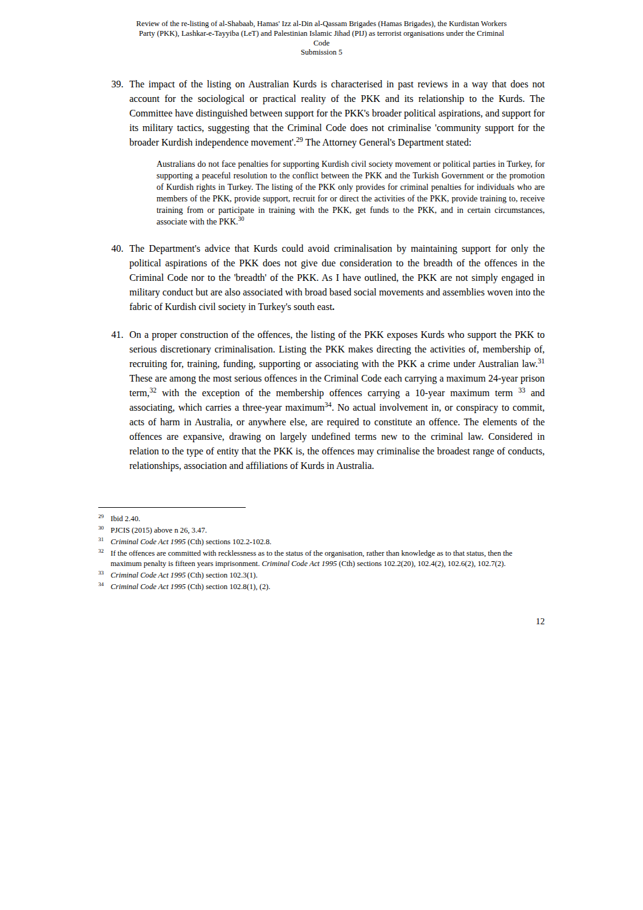Review of the re-listing of al-Shabaab, Hamas' Izz al-Din al-Qassam Brigades (Hamas Brigades), the Kurdistan Workers
Party (PKK), Lashkar-e-Tayyiba (LeT) and Palestinian Islamic Jihad (PIJ) as terrorist organisations under the Criminal
Code
Submission 5
39. The impact of the listing on Australian Kurds is characterised in past reviews in a way that does not account for the sociological or practical reality of the PKK and its relationship to the Kurds. The Committee have distinguished between support for the PKK's broader political aspirations, and support for its military tactics, suggesting that the Criminal Code does not criminalise 'community support for the broader Kurdish independence movement'.29 The Attorney General's Department stated:
Australians do not face penalties for supporting Kurdish civil society movement or political parties in Turkey, for supporting a peaceful resolution to the conflict between the PKK and the Turkish Government or the promotion of Kurdish rights in Turkey. The listing of the PKK only provides for criminal penalties for individuals who are members of the PKK, provide support, recruit for or direct the activities of the PKK, provide training to, receive training from or participate in training with the PKK, get funds to the PKK, and in certain circumstances, associate with the PKK.30
40. The Department's advice that Kurds could avoid criminalisation by maintaining support for only the political aspirations of the PKK does not give due consideration to the breadth of the offences in the Criminal Code nor to the 'breadth' of the PKK. As I have outlined, the PKK are not simply engaged in military conduct but are also associated with broad based social movements and assemblies woven into the fabric of Kurdish civil society in Turkey's south east.
41. On a proper construction of the offences, the listing of the PKK exposes Kurds who support the PKK to serious discretionary criminalisation. Listing the PKK makes directing the activities of, membership of, recruiting for, training, funding, supporting or associating with the PKK a crime under Australian law.31 These are among the most serious offences in the Criminal Code each carrying a maximum 24-year prison term,32 with the exception of the membership offences carrying a 10-year maximum term 33 and associating, which carries a three-year maximum34. No actual involvement in, or conspiracy to commit, acts of harm in Australia, or anywhere else, are required to constitute an offence. The elements of the offences are expansive, drawing on largely undefined terms new to the criminal law. Considered in relation to the type of entity that the PKK is, the offences may criminalise the broadest range of conducts, relationships, association and affiliations of Kurds in Australia.
29 Ibid 2.40.
30 PJCIS (2015) above n 26, 3.47.
31 Criminal Code Act 1995 (Cth) sections 102.2-102.8.
32 If the offences are committed with recklessness as to the status of the organisation, rather than knowledge as to that status, then the maximum penalty is fifteen years imprisonment. Criminal Code Act 1995 (Cth) sections 102.2(20), 102.4(2), 102.6(2), 102.7(2).
33 Criminal Code Act 1995 (Cth) section 102.3(1).
34 Criminal Code Act 1995 (Cth) section 102.8(1), (2).
12